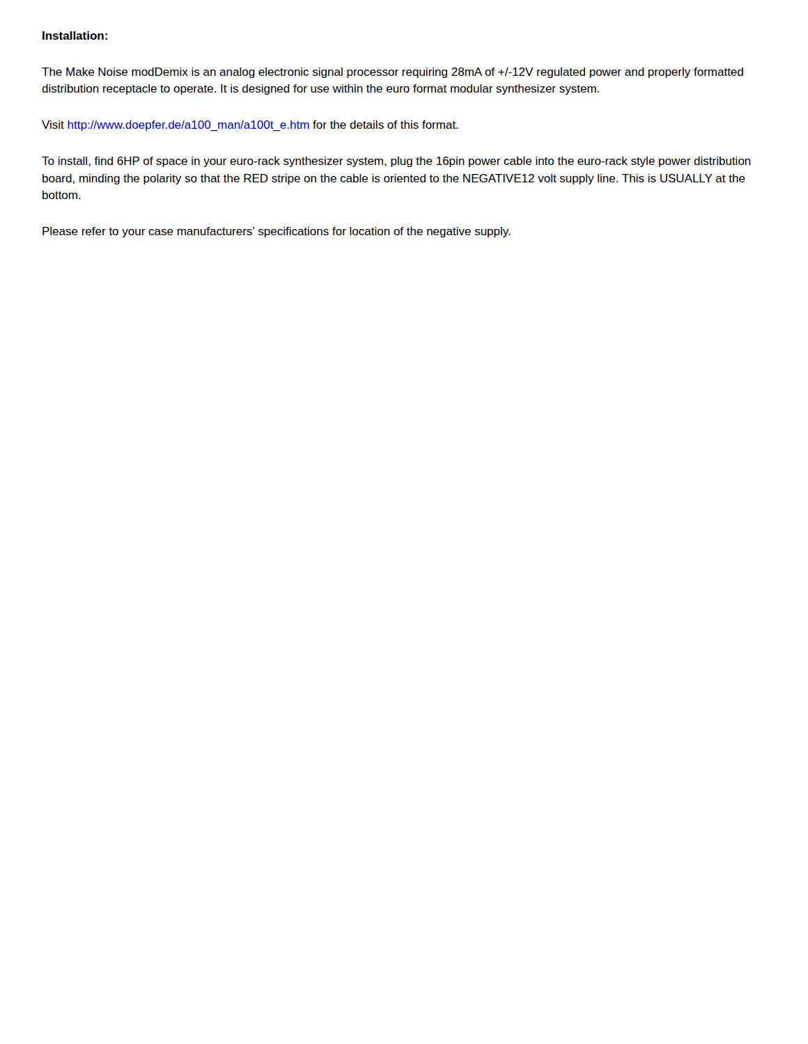Installation:
The Make Noise modDemix is an analog electronic signal processor requiring 28mA of +/-12V regulated power and properly formatted distribution receptacle to operate. It is designed for use within the euro format modular synthesizer system.
Visit http://www.doepfer.de/a100_man/a100t_e.htm for the details of this format.
To install, find 6HP of space in your euro-rack synthesizer system, plug the 16pin power cable into the euro-rack style power distribution board, minding the polarity so that the RED stripe on the cable is oriented to the NEGATIVE12 volt supply line. This is USUALLY at the bottom.
Please refer to your case manufacturers’ specifications for location of the negative supply.